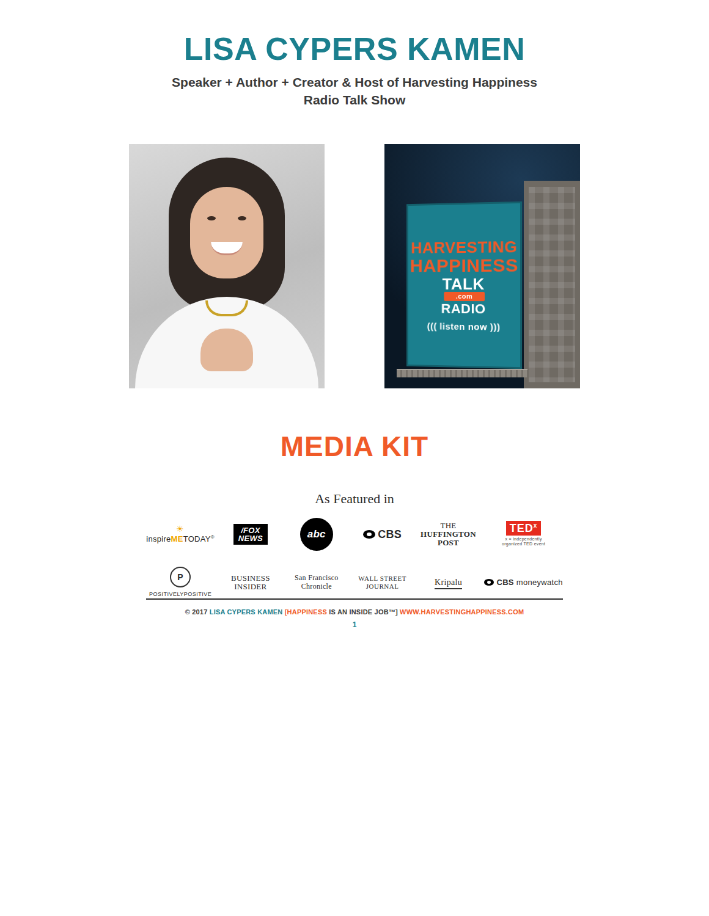LISA CYPERS KAMEN
Speaker + Author + Creator & Host of Harvesting Happiness Radio Talk Show
HARVESTING HAPPINESS TALK.com RADIO ((( listen now )))
MEDIA KIT
As Featured in
☀ inspireMETODAY®
/FOX
NEWS
abc
CBS
THE
HUFFINGTON
POST
TEDx x = independently
organized TED event
P
POSITIVELYPOSITIVE
BUSINESS
INSIDER
San Francisco
Chronicle
WALL STREET JOURNAL
Kripalu
CBS moneywatch
© 2017 LISA CYPERS KAMEN [HAPPINESS IS AN INSIDE JOB™] WWW.HARVESTINGHAPPINESS.COM
1